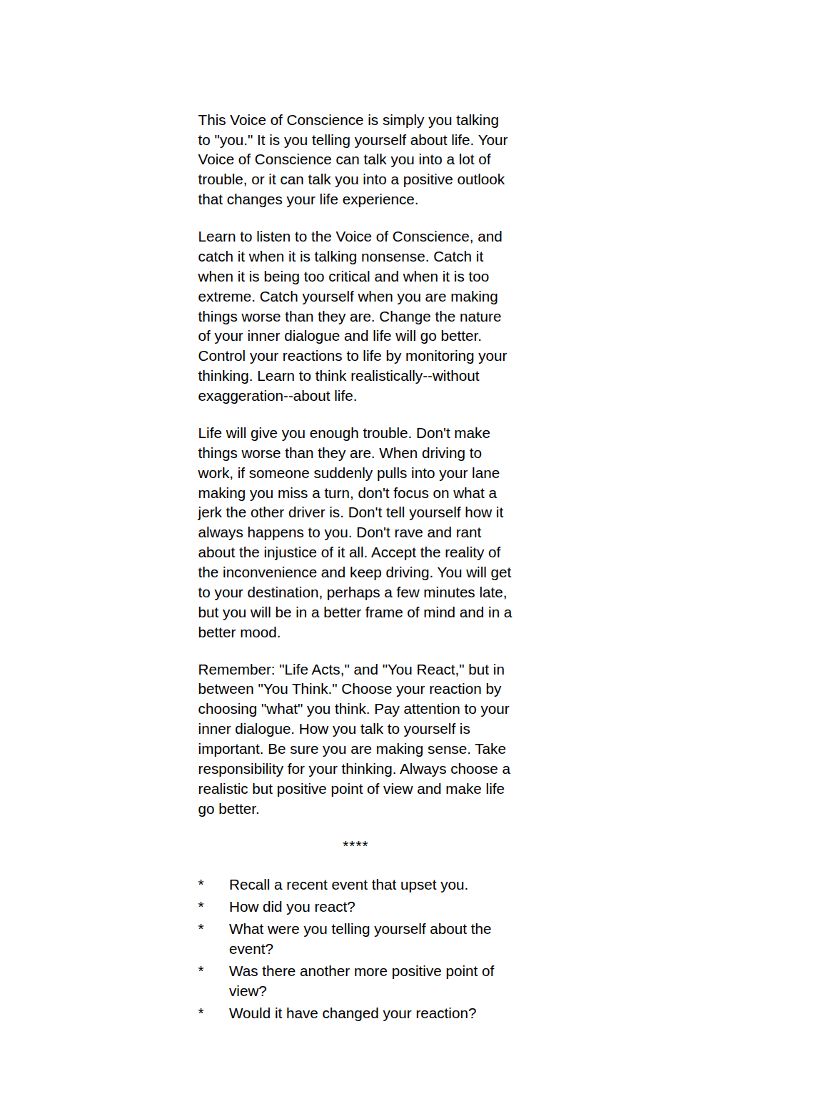This Voice of Conscience is simply you talking to "you." It is you telling yourself about life. Your Voice of Conscience can talk you into a lot of trouble, or it can talk you into a positive outlook that changes your life experience.
Learn to listen to the Voice of Conscience, and catch it when it is talking nonsense. Catch it when it is being too critical and when it is too extreme. Catch yourself when you are making things worse than they are. Change the nature of your inner dialogue and life will go better. Control your reactions to life by monitoring your thinking. Learn to think realistically--without exaggeration--about life.
Life will give you enough trouble. Don't make things worse than they are. When driving to work, if someone suddenly pulls into your lane making you miss a turn, don't focus on what a jerk the other driver is. Don't tell yourself how it always happens to you. Don't rave and rant about the injustice of it all. Accept the reality of the inconvenience and keep driving. You will get to your destination, perhaps a few minutes late, but you will be in a better frame of mind and in a better mood.
Remember: "Life Acts," and "You React," but in between "You Think." Choose your reaction by choosing "what" you think. Pay attention to your inner dialogue. How you talk to yourself is important. Be sure you are making sense. Take responsibility for your thinking. Always choose a realistic but positive point of view and make life go better.
****
*Recall a recent event that upset you.
*How did you react?
*What were you telling yourself about the event?
*Was there another more positive point of view?
*Would it have changed your reaction?